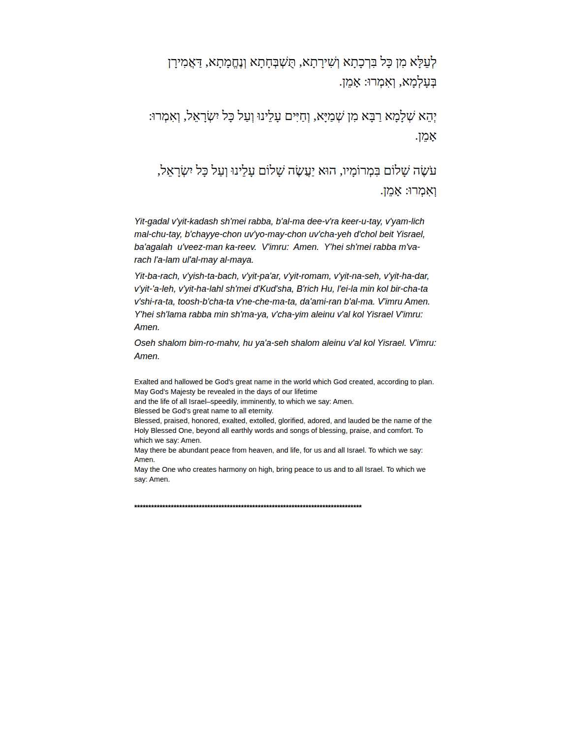לְעֵלָּא מִן כָּל בִּרְכָתָא וְשִׁירָתָא, תֻּשְׁבְּחָתָא וְנֶחֱמָתָא, דַּאֲמִירָן בְּעָלְמָא, וְאִמְרוּ: אָמֵן.
יְהֵא שְׁלָמָא רַבָּא מִן שְׁמַיָּא, וְחַיִּים עָלֵינוּ וְעַל כָּל יִשְׂרָאֵל, וְאִמְרוּ: אָמֵן.
עֹשֶׂה שָׁלוֹם בִּמְרוֹמָיו, הוּא יַעֲשֶׂה שָׁלוֹם עָלֵינוּ וְעַל כָּל יִשְׂרָאֵל, וְאִמְרוּ: אָמֵן.
Yit-gadal v'yit-kadash sh'mei rabba, b'al-ma dee-v'ra keer-u-tay, v'yam-lich mal-chu-tay, b'chayye-chon uv'yo-may-chon uv'cha-yeh d'chol beit Yisrael, ba'agalah u'veez-man ka-reev. V'imru: Amen. Y'hei sh'mei rabba m'va-rach l'a-lam ul'al-may al-maya.
Yit-ba-rach, v'yish-ta-bach, v'yit-pa'ar, v'yit-romam, v'yit-na-seh, v'yit-ha-dar, v'yit-'a-leh, v'yit-ha-lahl sh'mei d'Kud'sha, B'rich Hu, l'ei-la min kol bir-cha-ta v'shi-ra-ta, toosh-b'cha-ta v'ne-che-ma-ta, da'ami-ran b'al-ma. V'imru Amen. Y'hei sh'lama rabba min sh'ma-ya, v'cha-yim aleinu v'al kol Yisrael V'imru: Amen.
Oseh shalom bim-ro-mahv, hu ya'a-seh shalom aleinu v'al kol Yisrael. V'imru: Amen.
Exalted and hallowed be God's great name in the world which God created, according to plan.
May God's Majesty be revealed in the days of our lifetime
and the life of all Israel–speedily, imminently, to which we say: Amen.
Blessed be God's great name to all eternity.
Blessed, praised, honored, exalted, extolled, glorified, adored, and lauded be the name of the Holy Blessed One, beyond all earthly words and songs of blessing, praise, and comfort. To which we say: Amen.
May there be abundant peace from heaven, and life, for us and all Israel. To which we say: Amen.
May the One who creates harmony on high, bring peace to us and to all Israel. To which we say: Amen.
*********************************************************************************